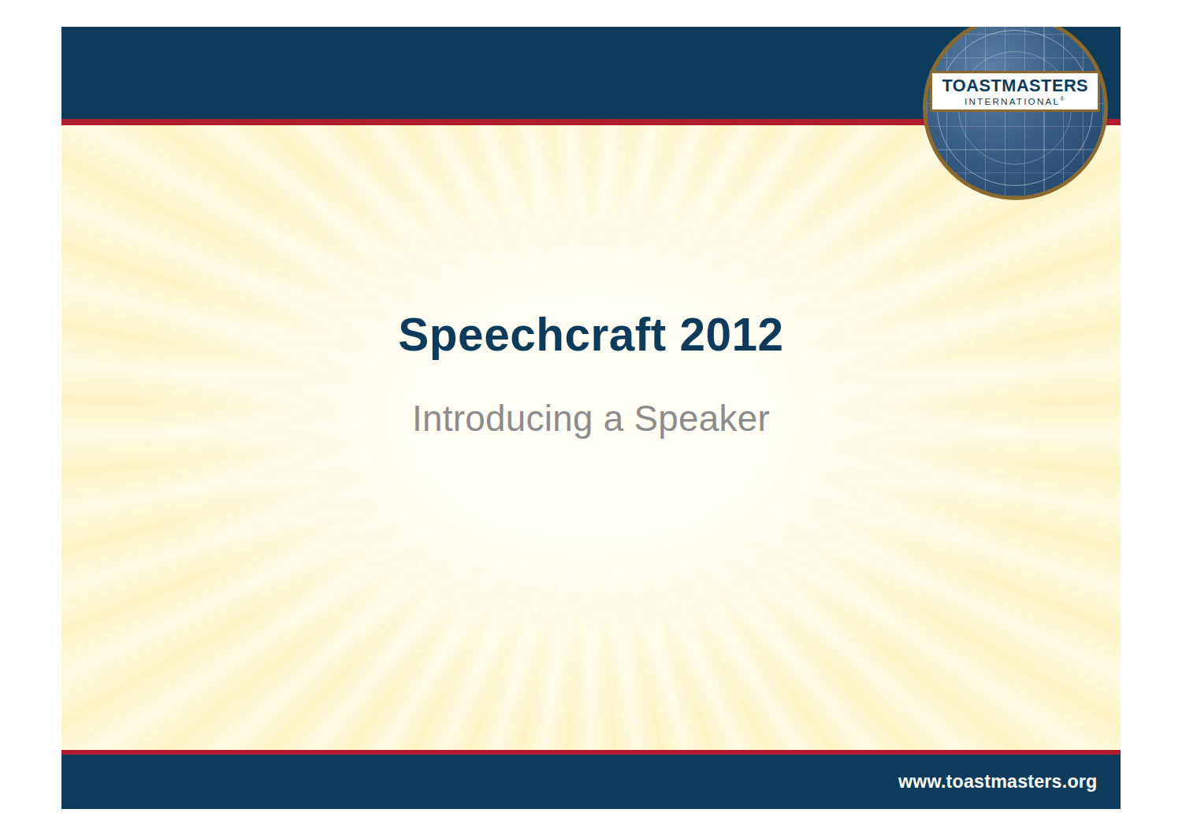Speechcraft 2012
Introducing a Speaker
www.toastmasters.org
TOASTMASTERS INTERNATIONAL®